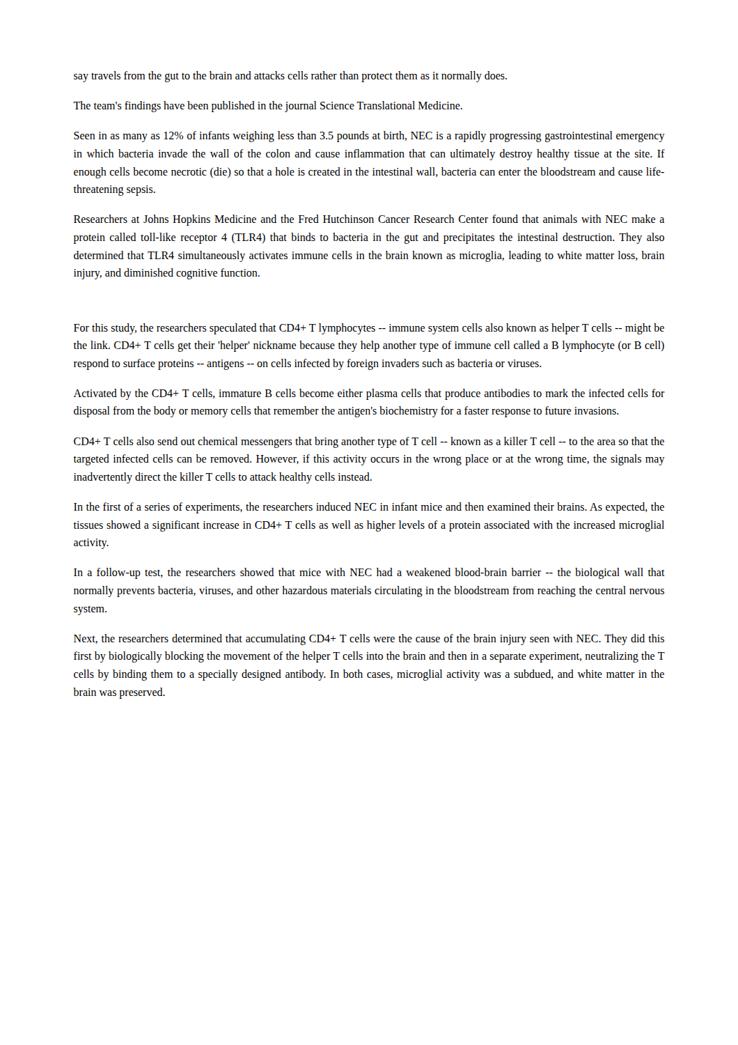say travels from the gut to the brain and attacks cells rather than protect them as it normally does.
The team's findings have been published in the journal Science Translational Medicine.
Seen in as many as 12% of infants weighing less than 3.5 pounds at birth, NEC is a rapidly progressing gastrointestinal emergency in which bacteria invade the wall of the colon and cause inflammation that can ultimately destroy healthy tissue at the site. If enough cells become necrotic (die) so that a hole is created in the intestinal wall, bacteria can enter the bloodstream and cause life-threatening sepsis.
Researchers at Johns Hopkins Medicine and the Fred Hutchinson Cancer Research Center found that animals with NEC make a protein called toll-like receptor 4 (TLR4) that binds to bacteria in the gut and precipitates the intestinal destruction. They also determined that TLR4 simultaneously activates immune cells in the brain known as microglia, leading to white matter loss, brain injury, and diminished cognitive function.
For this study, the researchers speculated that CD4+ T lymphocytes -- immune system cells also known as helper T cells -- might be the link. CD4+ T cells get their 'helper' nickname because they help another type of immune cell called a B lymphocyte (or B cell) respond to surface proteins -- antigens -- on cells infected by foreign invaders such as bacteria or viruses.
Activated by the CD4+ T cells, immature B cells become either plasma cells that produce antibodies to mark the infected cells for disposal from the body or memory cells that remember the antigen's biochemistry for a faster response to future invasions.
CD4+ T cells also send out chemical messengers that bring another type of T cell -- known as a killer T cell -- to the area so that the targeted infected cells can be removed. However, if this activity occurs in the wrong place or at the wrong time, the signals may inadvertently direct the killer T cells to attack healthy cells instead.
In the first of a series of experiments, the researchers induced NEC in infant mice and then examined their brains. As expected, the tissues showed a significant increase in CD4+ T cells as well as higher levels of a protein associated with the increased microglial activity.
In a follow-up test, the researchers showed that mice with NEC had a weakened blood-brain barrier -- the biological wall that normally prevents bacteria, viruses, and other hazardous materials circulating in the bloodstream from reaching the central nervous system.
Next, the researchers determined that accumulating CD4+ T cells were the cause of the brain injury seen with NEC. They did this first by biologically blocking the movement of the helper T cells into the brain and then in a separate experiment, neutralizing the T cells by binding them to a specially designed antibody. In both cases, microglial activity was a subdued, and white matter in the brain was preserved.